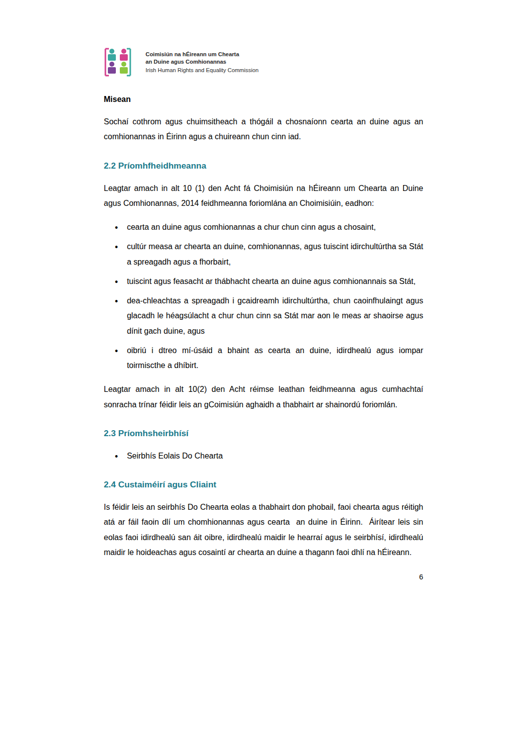Coimisiún na hÉireann um Chearta
an Duine agus Comhionannas
Irish Human Rights and Equality Commission
Misean
Sochaí cothrom agus chuimsitheach a thógáil a chosnaíonn cearta an duine agus an comhionannas in Éirinn agus a chuireann chun cinn iad.
2.2 Príomhfheidhmeanna
Leagtar amach in alt 10 (1) den Acht fá Choimisiún na hÉireann um Chearta an Duine agus Comhionannas, 2014 feidhmeanna foriomlána an Choimisiúin, eadhon:
cearta an duine agus comhionannas a chur chun cinn agus a chosaint,
cultúr measa ar chearta an duine, comhionannas, agus tuiscint idirchultúrtha sa Stát a spreagadh agus a fhorbairt,
tuiscint agus feasacht ar thábhacht chearta an duine agus comhionannais sa Stát,
dea-chleachtas a spreagadh i gcaidreamh idirchultúrtha, chun caoinfhulaingt agus glacadh le héagsúlacht a chur chun cinn sa Stát mar aon le meas ar shaoirse agus dínit gach duine, agus
oibriú i dtreo mí-úsáid a bhaint as cearta an duine, idirdhealú agus iompar toirmiscthe a dhíbirt.
Leagtar amach in alt 10(2) den Acht réimse leathan feidhmeanna agus cumhachtaí sonracha trínar féidir leis an gCoimisiún aghaidh a thabhairt ar shainordú foriomlán.
2.3 Príomhsheirbhísí
Seirbhís Eolais Do Chearta
2.4 Custaiméirí agus Cliaint
Is féidir leis an seirbhís Do Chearta eolas a thabhairt don phobail, faoi chearta agus réitigh atá ar fáil faoin dlí um chomhionannas agus cearta an duine in Éirinn. Áirítear leis sin eolas faoi idirdhealú san áit oibre, idirdhealú maidir le hearraí agus le seirbhísí, idirdhealú maidir le hoideachas agus cosaintí ar chearta an duine a thagann faoi dhlí na hÉireann.
6